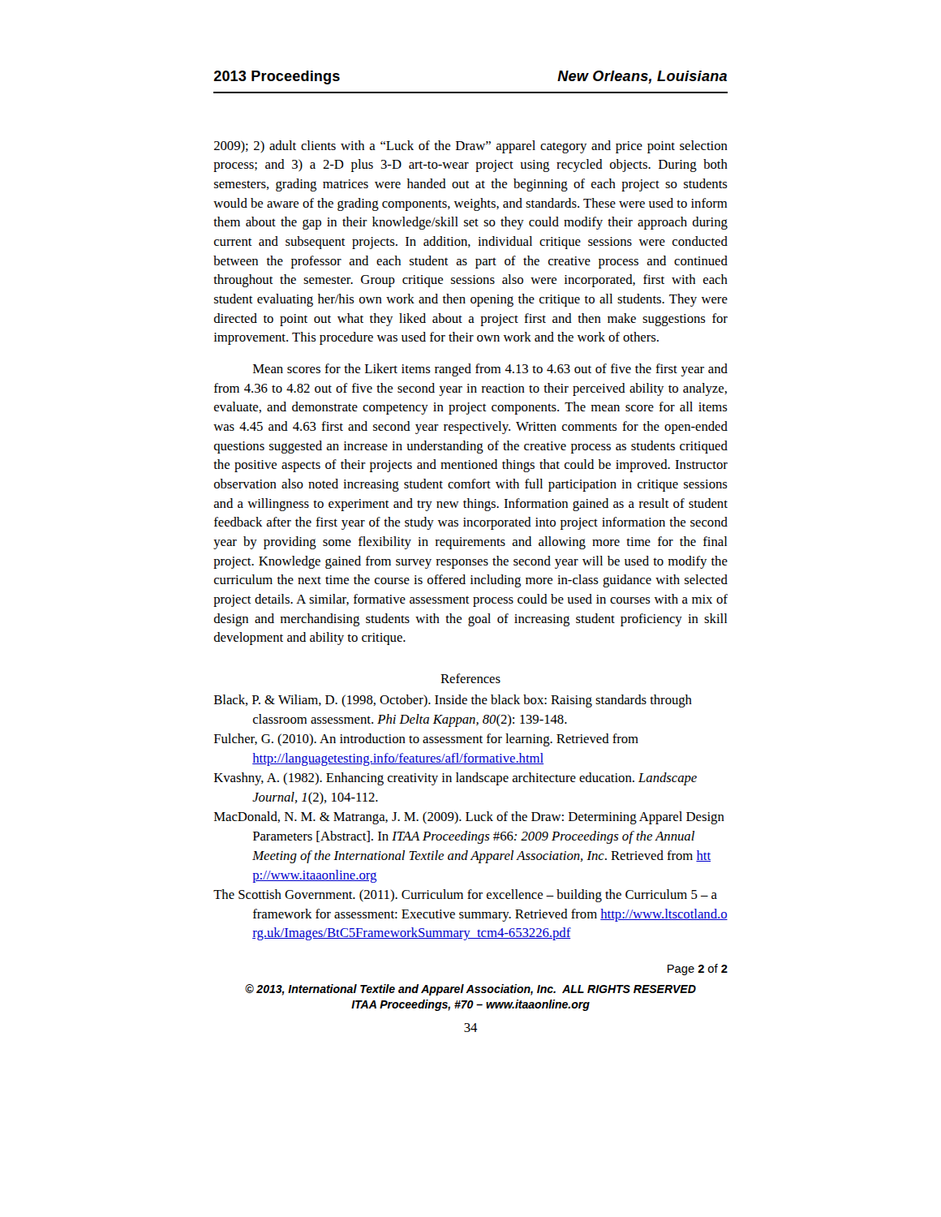2013 Proceedings
New Orleans, Louisiana
2009); 2) adult clients with a “Luck of the Draw” apparel category and price point selection process; and 3) a 2-D plus 3-D art-to-wear project using recycled objects. During both semesters, grading matrices were handed out at the beginning of each project so students would be aware of the grading components, weights, and standards. These were used to inform them about the gap in their knowledge/skill set so they could modify their approach during current and subsequent projects. In addition, individual critique sessions were conducted between the professor and each student as part of the creative process and continued throughout the semester. Group critique sessions also were incorporated, first with each student evaluating her/his own work and then opening the critique to all students. They were directed to point out what they liked about a project first and then make suggestions for improvement. This procedure was used for their own work and the work of others.
Mean scores for the Likert items ranged from 4.13 to 4.63 out of five the first year and from 4.36 to 4.82 out of five the second year in reaction to their perceived ability to analyze, evaluate, and demonstrate competency in project components. The mean score for all items was 4.45 and 4.63 first and second year respectively. Written comments for the open-ended questions suggested an increase in understanding of the creative process as students critiqued the positive aspects of their projects and mentioned things that could be improved. Instructor observation also noted increasing student comfort with full participation in critique sessions and a willingness to experiment and try new things. Information gained as a result of student feedback after the first year of the study was incorporated into project information the second year by providing some flexibility in requirements and allowing more time for the final project. Knowledge gained from survey responses the second year will be used to modify the curriculum the next time the course is offered including more in-class guidance with selected project details. A similar, formative assessment process could be used in courses with a mix of design and merchandising students with the goal of increasing student proficiency in skill development and ability to critique.
References
Black, P. & Wiliam, D. (1998, October). Inside the black box: Raising standards through classroom assessment. Phi Delta Kappan, 80(2): 139-148.
Fulcher, G. (2010). An introduction to assessment for learning. Retrieved from http://languagetesting.info/features/afl/formative.html
Kvashny, A. (1982). Enhancing creativity in landscape architecture education. Landscape Journal, 1(2), 104-112.
MacDonald, N. M. & Matranga, J. M. (2009). Luck of the Draw: Determining Apparel Design Parameters [Abstract]. In ITAA Proceedings #66: 2009 Proceedings of the Annual Meeting of the International Textile and Apparel Association, Inc. Retrieved from http://www.itaaonline.org
The Scottish Government. (2011). Curriculum for excellence – building the Curriculum 5 – a framework for assessment: Executive summary. Retrieved from http://www.ltscotland.org.uk/Images/BtC5FrameworkSummary_tcm4-653226.pdf
Page 2 of 2
© 2013, International Textile and Apparel Association, Inc. ALL RIGHTS RESERVED
ITAA Proceedings, #70 – www.itaaonline.org
34